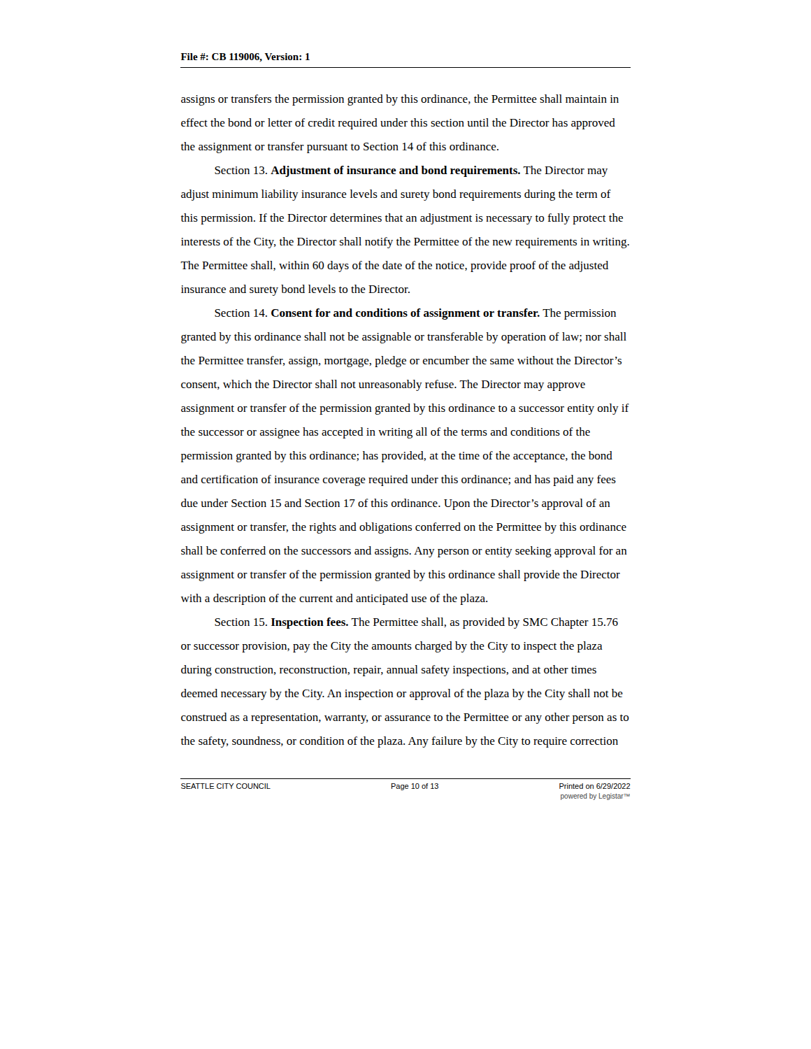File #: CB 119006, Version: 1
assigns or transfers the permission granted by this ordinance, the Permittee shall maintain in effect the bond or letter of credit required under this section until the Director has approved the assignment or transfer pursuant to Section 14 of this ordinance.
Section 13. Adjustment of insurance and bond requirements. The Director may adjust minimum liability insurance levels and surety bond requirements during the term of this permission. If the Director determines that an adjustment is necessary to fully protect the interests of the City, the Director shall notify the Permittee of the new requirements in writing. The Permittee shall, within 60 days of the date of the notice, provide proof of the adjusted insurance and surety bond levels to the Director.
Section 14. Consent for and conditions of assignment or transfer. The permission granted by this ordinance shall not be assignable or transferable by operation of law; nor shall the Permittee transfer, assign, mortgage, pledge or encumber the same without the Director’s consent, which the Director shall not unreasonably refuse. The Director may approve assignment or transfer of the permission granted by this ordinance to a successor entity only if the successor or assignee has accepted in writing all of the terms and conditions of the permission granted by this ordinance; has provided, at the time of the acceptance, the bond and certification of insurance coverage required under this ordinance; and has paid any fees due under Section 15 and Section 17 of this ordinance. Upon the Director’s approval of an assignment or transfer, the rights and obligations conferred on the Permittee by this ordinance shall be conferred on the successors and assigns. Any person or entity seeking approval for an assignment or transfer of the permission granted by this ordinance shall provide the Director with a description of the current and anticipated use of the plaza.
Section 15. Inspection fees. The Permittee shall, as provided by SMC Chapter 15.76 or successor provision, pay the City the amounts charged by the City to inspect the plaza during construction, reconstruction, repair, annual safety inspections, and at other times deemed necessary by the City. An inspection or approval of the plaza by the City shall not be construed as a representation, warranty, or assurance to the Permittee or any other person as to the safety, soundness, or condition of the plaza. Any failure by the City to require correction
SEATTLE CITY COUNCIL
Page 10 of 13
Printed on 6/29/2022 powered by Legistar™